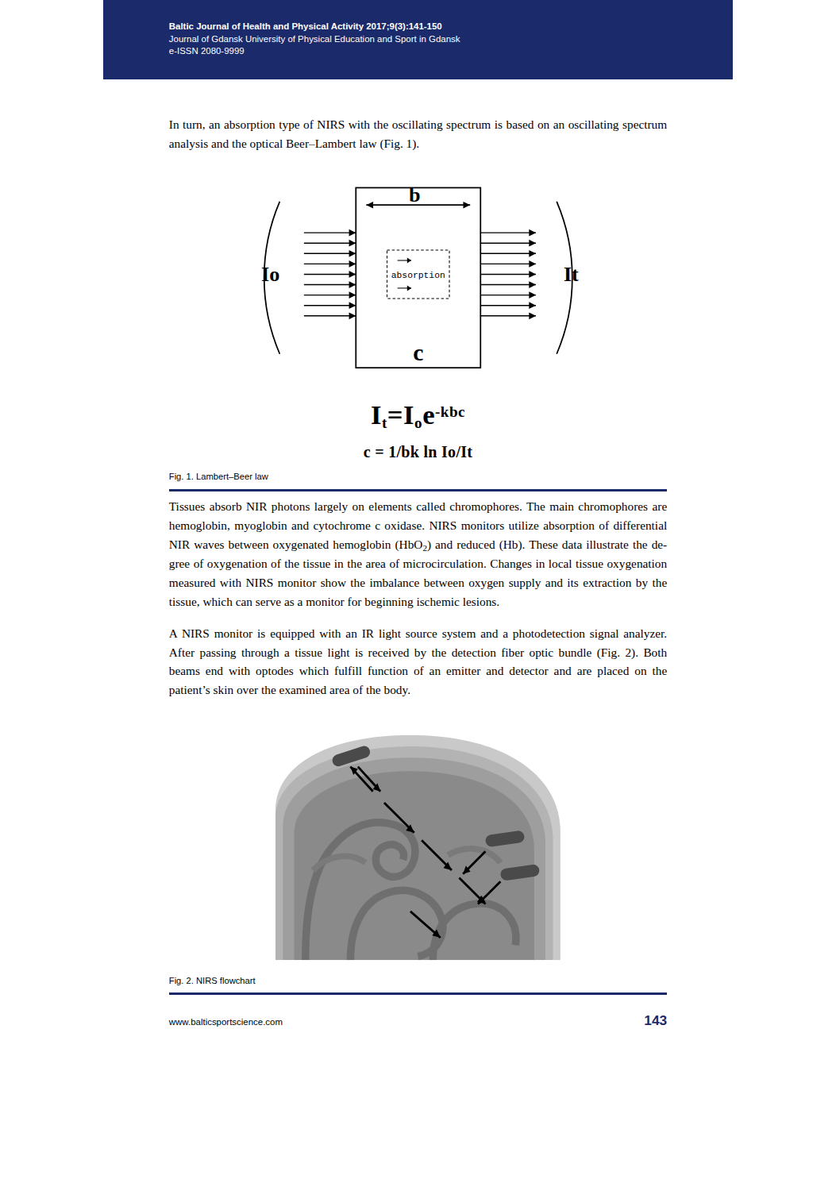Baltic Journal of Health and Physical Activity 2017;9(3):141-150
Journal of Gdansk University of Physical Education and Sport in Gdansk
e-ISSN 2080-9999
In turn, an absorption type of NIRS with the oscillating spectrum is based on an oscillating spectrum analysis and the optical Beer–Lambert law (Fig. 1).
b c Io It absorption
It=Ioe-kbc
c = 1/bk ln Io/It
Fig. 1. Lambert–Beer law
Tissues absorb NIR photons largely on elements called chromophores. The main chromophores are hemoglobin, myoglobin and cytochrome c oxidase. NIRS monitors utilize absorption of differential NIR waves between oxygenated hemoglobin (HbO2) and reduced (Hb). These data illustrate the degree of oxygenation of the tissue in the area of microcirculation. Changes in local tissue oxygenation measured with NIRS monitor show the imbalance between oxygen supply and its extraction by the tissue, which can serve as a monitor for beginning ischemic lesions.
A NIRS monitor is equipped with an IR light source system and a photodetection signal analyzer. After passing through a tissue light is received by the detection fiber optic bundle (Fig. 2). Both beams end with optodes which fulfill function of an emitter and detector and are placed on the patient’s skin over the examined area of the body.
Fig. 2. NIRS flowchart
www.balticsportscience.com
143